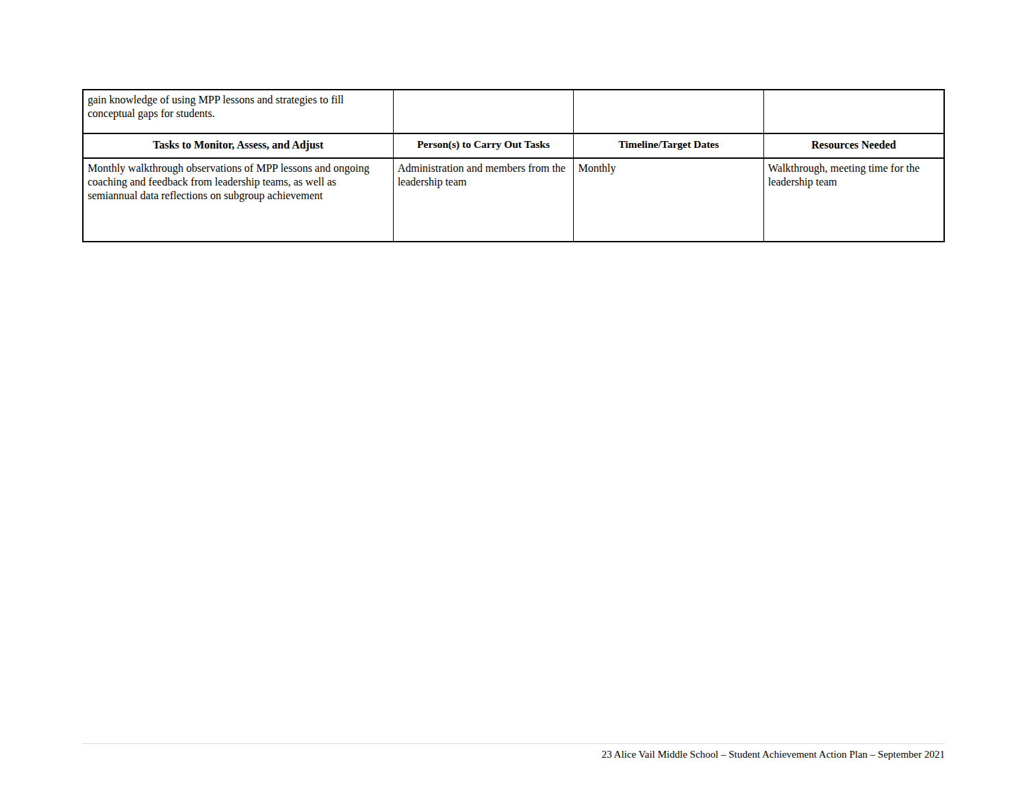| gain knowledge of using MPP lessons and strategies to fill conceptual gaps for students. | | | |
| Tasks to Monitor, Assess, and Adjust | Person(s) to Carry Out Tasks | Timeline/Target Dates | Resources Needed |
| Monthly walkthrough observations of MPP lessons and ongoing coaching and feedback from leadership teams, as well as semiannual data reflections on subgroup achievement | Administration and members from the leadership team | Monthly | Walkthrough, meeting time for the leadership team |
23 Alice Vail Middle School – Student Achievement Action Plan – September 2021